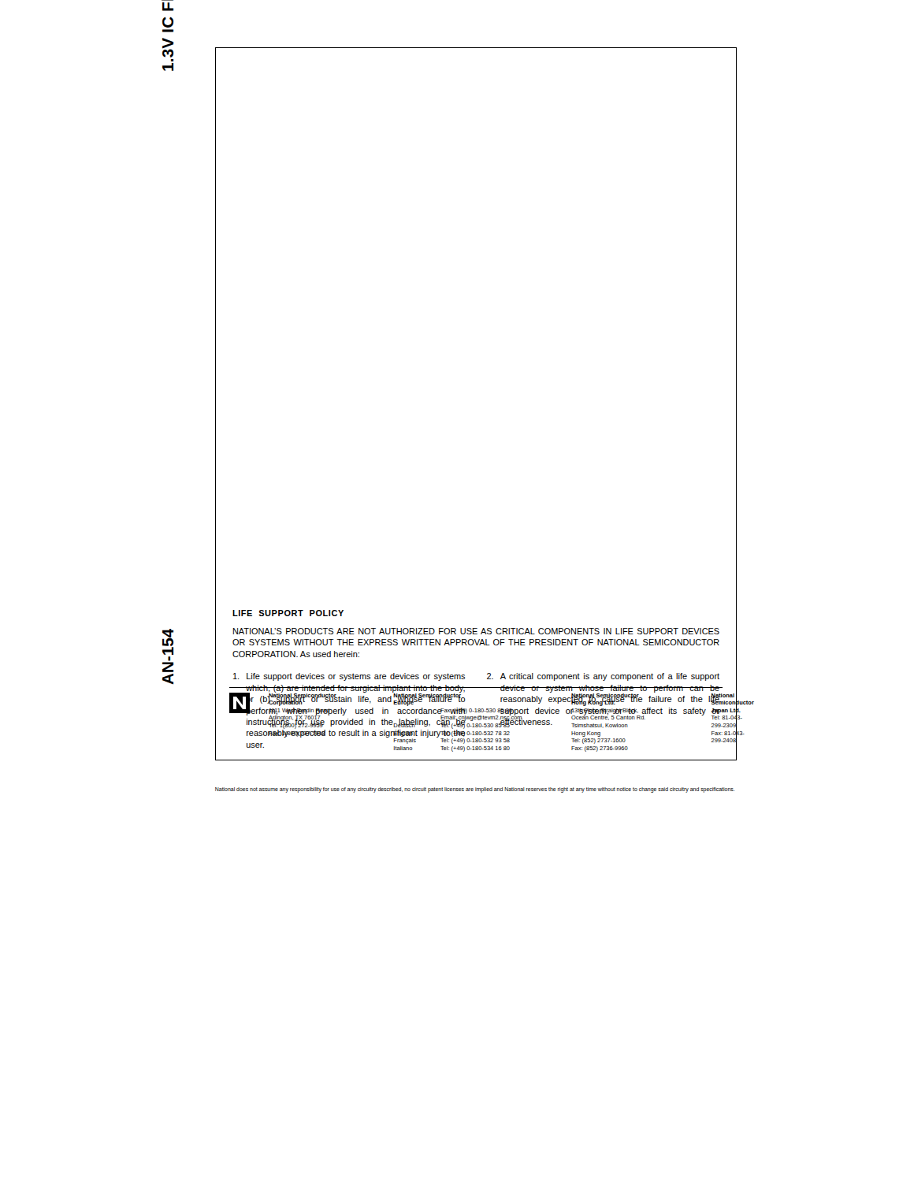1.3V IC Flasher, Oscillator, Trigger or Alarm
AN-154
LIFE SUPPORT POLICY
NATIONAL’S PRODUCTS ARE NOT AUTHORIZED FOR USE AS CRITICAL COMPONENTS IN LIFE SUPPORT DEVICES OR SYSTEMS WITHOUT THE EXPRESS WRITTEN APPROVAL OF THE PRESIDENT OF NATIONAL SEMICONDUCTOR CORPORATION. As used herein:
1.
Life support devices or systems are devices or systems which, (a) are intended for surgical implant into the body, or (b) support or sustain life, and whose failure to perform, when properly used in accordance with instructions for use provided in the labeling, can be reasonably expected to result in a significant injury to the user.
2.
A critical component is any component of a life support device or system whose failure to perform can be reasonably expected to cause the failure of the life support device or system, or to affect its safety or effectiveness.
National Semiconductor
Corporation
1111 West Bardin Road
Arlington, TX 76017
Tel: 1(800) 272-9959
Fax: 1(800) 737-7018
National Semiconductor
Europe
Fax: (+49) 0-180-530 85 86
Email: cnjwge@tevm2.nsc.com
Deutsch
Tel: (+49) 0-180-530 85 85
English
Tel: (+49) 0-180-532 78 32
Français
Tel: (+49) 0-180-532 93 58
Italiano
Tel: (+49) 0-180-534 16 80
National Semiconductor
Hong Kong Ltd.
13th Floor, Straight Block,
Ocean Centre, 5 Canton Rd.
Tsimshatsui, Kowloon
Hong Kong
Tel: (852) 2737-1600
Fax: (852) 2736-9960
National Semiconductor
Japan Ltd.
Tel: 81-043-299-2309
Fax: 81-043-299-2408
National does not assume any responsibility for use of any circuitry described, no circuit patent licenses are implied and National reserves the right at any time without notice to change said circuitry and specifications.